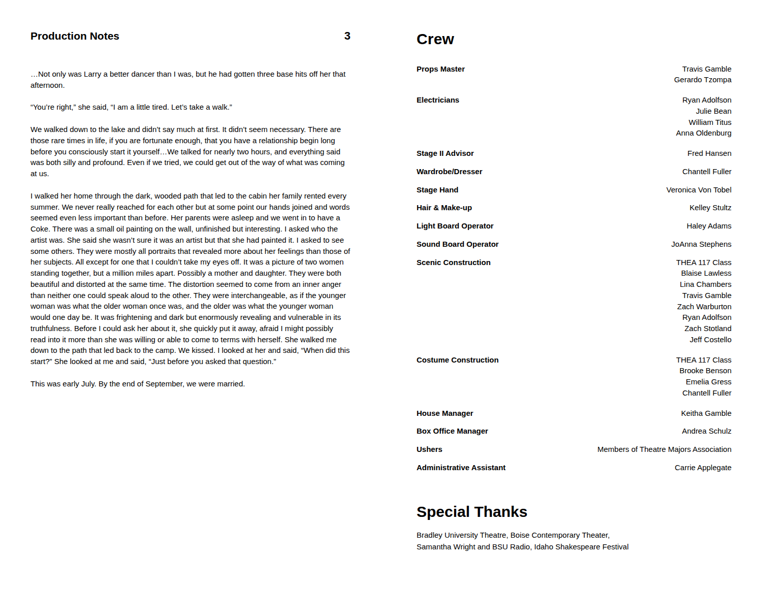Production Notes 3
…Not only was Larry a better dancer than I was, but he had gotten three base hits off her that afternoon.
“You’re right,” she said, “I am a little tired. Let’s take a walk.”
We walked down to the lake and didn’t say much at first. It didn’t seem necessary. There are those rare times in life, if you are fortunate enough, that you have a relationship begin long before you consciously start it yourself…We talked for nearly two hours, and everything said was both silly and profound. Even if we tried, we could get out of the way of what was coming at us.
I walked her home through the dark, wooded path that led to the cabin her family rented every summer. We never really reached for each other but at some point our hands joined and words seemed even less important than before. Her parents were asleep and we went in to have a Coke. There was a small oil painting on the wall, unfinished but interesting. I asked who the artist was. She said she wasn’t sure it was an artist but that she had painted it. I asked to see some others. They were mostly all portraits that revealed more about her feelings than those of her subjects. All except for one that I couldn’t take my eyes off. It was a picture of two women standing together, but a million miles apart. Possibly a mother and daughter. They were both beautiful and distorted at the same time. The distortion seemed to come from an inner anger than neither one could speak aloud to the other. They were interchangeable, as if the younger woman was what the older woman once was, and the older was what the younger woman would one day be. It was frightening and dark but enormously revealing and vulnerable in its truthfulness. Before I could ask her about it, she quickly put it away, afraid I might possibly read into it more than she was willing or able to come to terms with herself. She walked me down to the path that led back to the camp. We kissed. I looked at her and said, “When did this start?” She looked at me and said, “Just before you asked that question.”
This was early July. By the end of September, we were married.
Crew
| Props Master | Travis Gamble Gerardo Tzompa |
| Electricians | Ryan Adolfson Julie Bean William Titus Anna Oldenburg |
| Stage II Advisor | Fred Hansen |
| Wardrobe/Dresser | Chantell Fuller |
| Stage Hand | Veronica Von Tobel |
| Hair & Make-up | Kelley Stultz |
| Light Board Operator | Haley Adams |
| Sound Board Operator | JoAnna Stephens |
| Scenic Construction | THEA 117 Class Blaise Lawless Lina Chambers Travis Gamble Zach Warburton Ryan Adolfson Zach Stotland Jeff Costello |
| Costume Construction | THEA 117 Class Brooke Benson Emelia Gress Chantell Fuller |
| House Manager | Keitha Gamble |
| Box Office Manager | Andrea Schulz |
| Ushers | Members of Theatre Majors Association |
| Administrative Assistant | Carrie Applegate |
Special Thanks
Bradley University Theatre, Boise Contemporary Theater,
Samantha Wright and BSU Radio, Idaho Shakespeare Festival